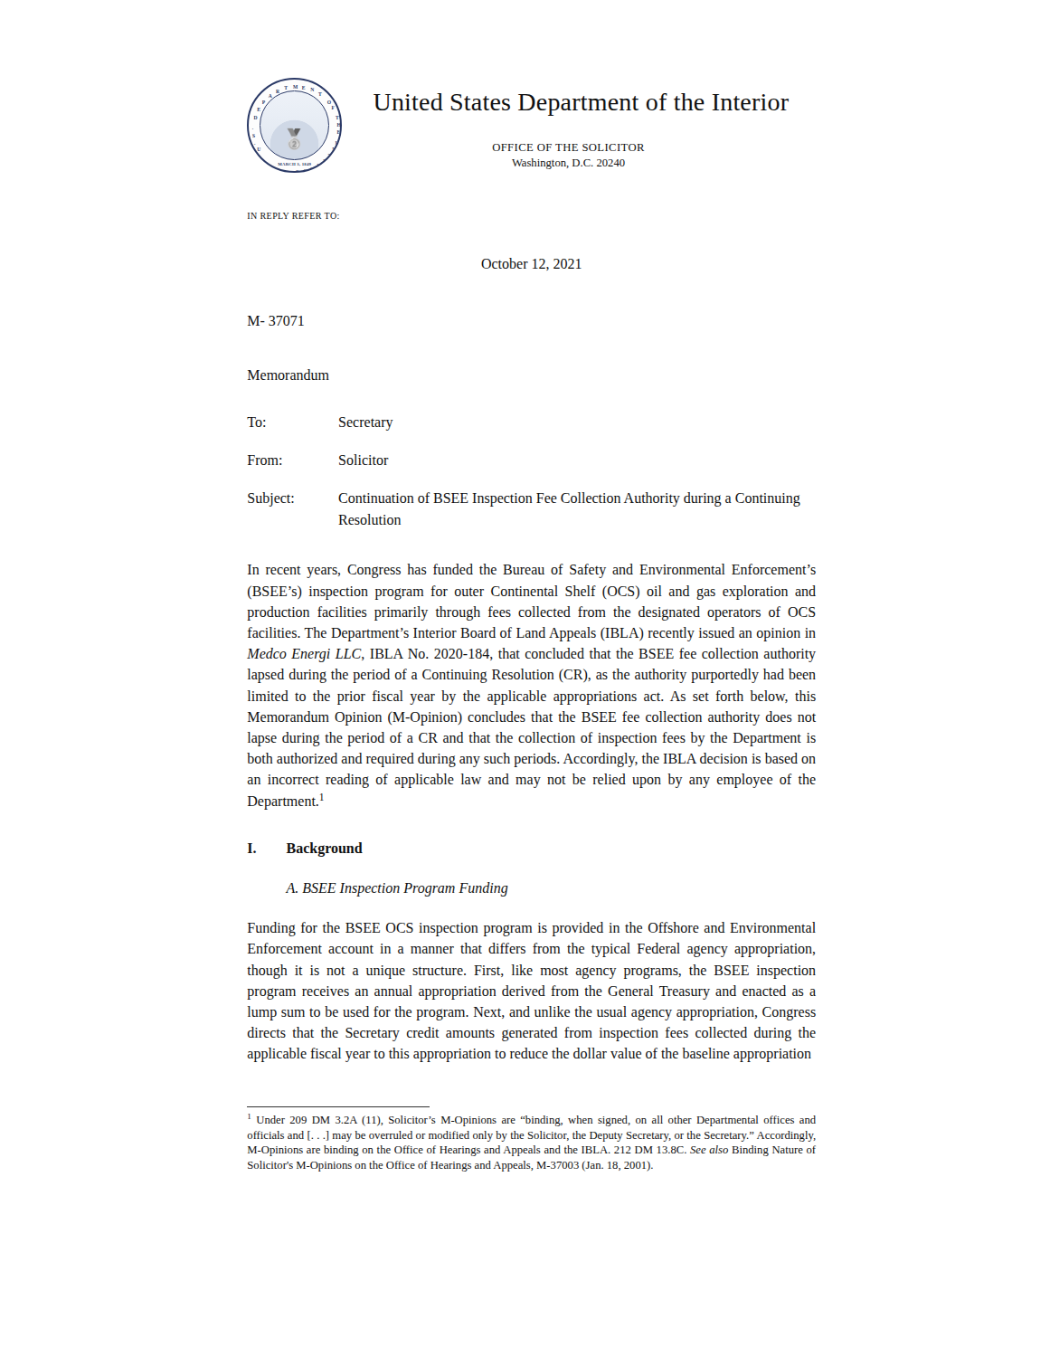🥈
U . S . D E P A R T M E N T O F T H E I N T E R I O R
MARCH 3, 1849
United States Department of the Interior
OFFICE OF THE SOLICITOR
Washington, D.C. 20240
IN REPLY REFER TO:
October 12, 2021
M- 37071
Memorandum
| To: | Secretary |
| From: | Solicitor |
| Subject: | Continuation of BSEE Inspection Fee Collection Authority during a Continuing Resolution |
In recent years, Congress has funded the Bureau of Safety and Environmental Enforcement’s (BSEE’s) inspection program for outer Continental Shelf (OCS) oil and gas exploration and production facilities primarily through fees collected from the designated operators of OCS facilities. The Department’s Interior Board of Land Appeals (IBLA) recently issued an opinion in Medco Energi LLC, IBLA No. 2020-184, that concluded that the BSEE fee collection authority lapsed during the period of a Continuing Resolution (CR), as the authority purportedly had been limited to the prior fiscal year by the applicable appropriations act. As set forth below, this Memorandum Opinion (M-Opinion) concludes that the BSEE fee collection authority does not lapse during the period of a CR and that the collection of inspection fees by the Department is both authorized and required during any such periods. Accordingly, the IBLA decision is based on an incorrect reading of applicable law and may not be relied upon by any employee of the Department.1
I. Background
A. BSEE Inspection Program Funding
Funding for the BSEE OCS inspection program is provided in the Offshore and Environmental Enforcement account in a manner that differs from the typical Federal agency appropriation, though it is not a unique structure. First, like most agency programs, the BSEE inspection program receives an annual appropriation derived from the General Treasury and enacted as a lump sum to be used for the program. Next, and unlike the usual agency appropriation, Congress directs that the Secretary credit amounts generated from inspection fees collected during the applicable fiscal year to this appropriation to reduce the dollar value of the baseline appropriation
1 Under 209 DM 3.2A (11), Solicitor’s M-Opinions are “binding, when signed, on all other Departmental offices and officials and [. . .] may be overruled or modified only by the Solicitor, the Deputy Secretary, or the Secretary.” Accordingly, M-Opinions are binding on the Office of Hearings and Appeals and the IBLA. 212 DM 13.8C. See also Binding Nature of Solicitor's M-Opinions on the Office of Hearings and Appeals, M-37003 (Jan. 18, 2001).